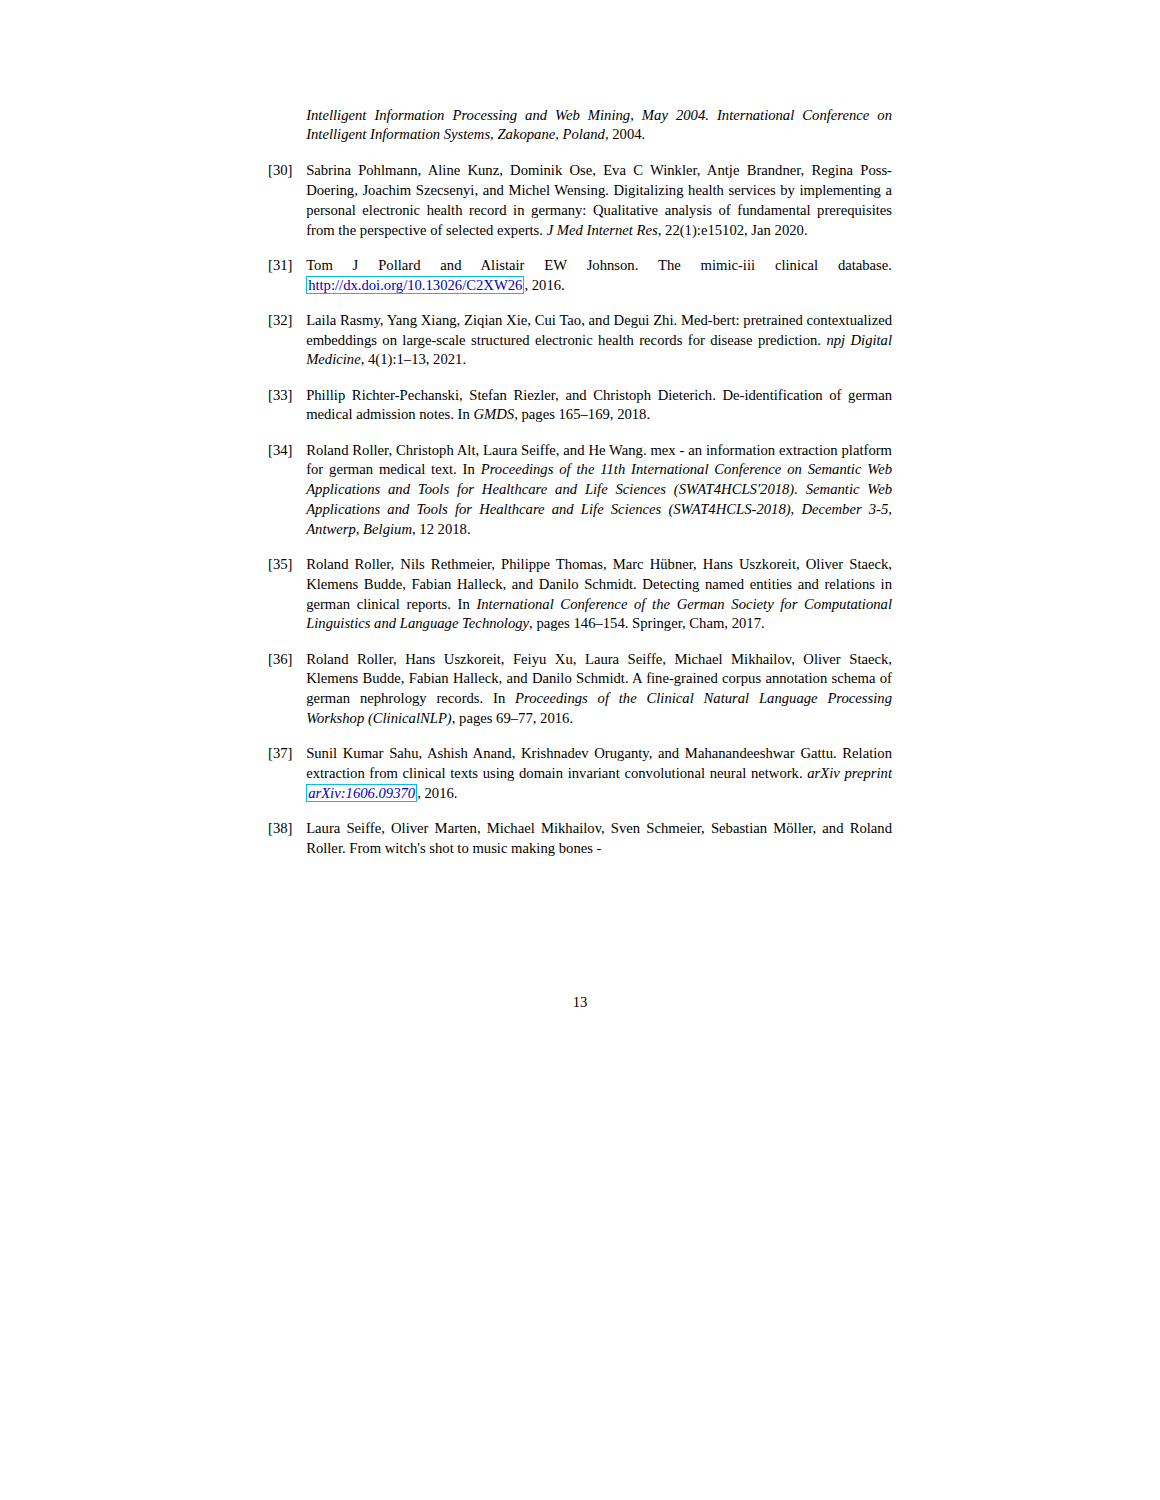Intelligent Information Processing and Web Mining, May 2004. International Conference on Intelligent Information Systems, Zakopane, Poland, 2004.
[30] Sabrina Pohlmann, Aline Kunz, Dominik Ose, Eva C Winkler, Antje Brandner, Regina Poss-Doering, Joachim Szecsenyi, and Michel Wensing. Digitalizing health services by implementing a personal electronic health record in germany: Qualitative analysis of fundamental prerequisites from the perspective of selected experts. J Med Internet Res, 22(1):e15102, Jan 2020.
[31] Tom J Pollard and Alistair EW Johnson. The mimic-iii clinical database. http://dx.doi.org/10.13026/C2XW26, 2016.
[32] Laila Rasmy, Yang Xiang, Ziqian Xie, Cui Tao, and Degui Zhi. Med-bert: pretrained contextualized embeddings on large-scale structured electronic health records for disease prediction. npj Digital Medicine, 4(1):1–13, 2021.
[33] Phillip Richter-Pechanski, Stefan Riezler, and Christoph Dieterich. De-identification of german medical admission notes. In GMDS, pages 165–169, 2018.
[34] Roland Roller, Christoph Alt, Laura Seiffe, and He Wang. mex - an information extraction platform for german medical text. In Proceedings of the 11th International Conference on Semantic Web Applications and Tools for Healthcare and Life Sciences (SWAT4HCLS'2018). Semantic Web Applications and Tools for Healthcare and Life Sciences (SWAT4HCLS-2018), December 3-5, Antwerp, Belgium, 12 2018.
[35] Roland Roller, Nils Rethmeier, Philippe Thomas, Marc Hübner, Hans Uszkoreit, Oliver Staeck, Klemens Budde, Fabian Halleck, and Danilo Schmidt. Detecting named entities and relations in german clinical reports. In International Conference of the German Society for Computational Linguistics and Language Technology, pages 146–154. Springer, Cham, 2017.
[36] Roland Roller, Hans Uszkoreit, Feiyu Xu, Laura Seiffe, Michael Mikhailov, Oliver Staeck, Klemens Budde, Fabian Halleck, and Danilo Schmidt. A fine-grained corpus annotation schema of german nephrology records. In Proceedings of the Clinical Natural Language Processing Workshop (ClinicalNLP), pages 69–77, 2016.
[37] Sunil Kumar Sahu, Ashish Anand, Krishnadev Oruganty, and Mahanandeeshwar Gattu. Relation extraction from clinical texts using domain invariant convolutional neural network. arXiv preprint arXiv:1606.09370, 2016.
[38] Laura Seiffe, Oliver Marten, Michael Mikhailov, Sven Schmeier, Sebastian Möller, and Roland Roller. From witch's shot to music making bones -
13